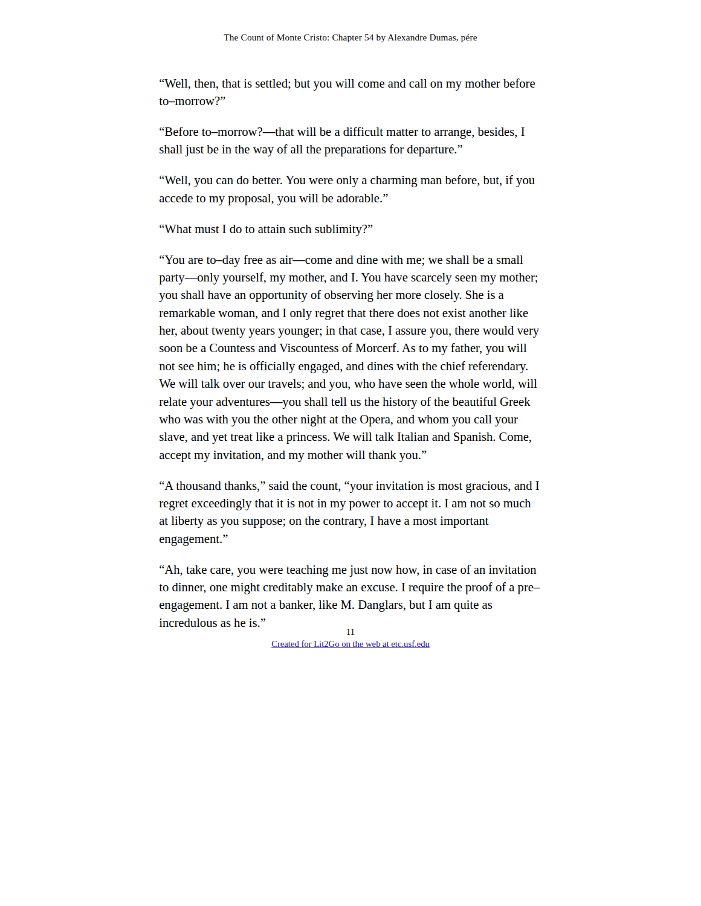The Count of Monte Cristo: Chapter 54 by Alexandre Dumas, pére
“Well, then, that is settled; but you will come and call on my mother before to–morrow?”
“Before to–morrow?—that will be a difficult matter to arrange, besides, I shall just be in the way of all the preparations for departure.”
“Well, you can do better. You were only a charming man before, but, if you accede to my proposal, you will be adorable.”
“What must I do to attain such sublimity?”
“You are to–day free as air—come and dine with me; we shall be a small party—only yourself, my mother, and I. You have scarcely seen my mother; you shall have an opportunity of observing her more closely. She is a remarkable woman, and I only regret that there does not exist another like her, about twenty years younger; in that case, I assure you, there would very soon be a Countess and Viscountess of Morcerf. As to my father, you will not see him; he is officially engaged, and dines with the chief referendary. We will talk over our travels; and you, who have seen the whole world, will relate your adventures—you shall tell us the history of the beautiful Greek who was with you the other night at the Opera, and whom you call your slave, and yet treat like a princess. We will talk Italian and Spanish. Come, accept my invitation, and my mother will thank you.”
“A thousand thanks,” said the count, “your invitation is most gracious, and I regret exceedingly that it is not in my power to accept it. I am not so much at liberty as you suppose; on the contrary, I have a most important engagement.”
“Ah, take care, you were teaching me just now how, in case of an invitation to dinner, one might creditably make an excuse. I require the proof of a pre–engagement. I am not a banker, like M. Danglars, but I am quite as incredulous as he is.”
11
Created for Lit2Go on the web at etc.usf.edu